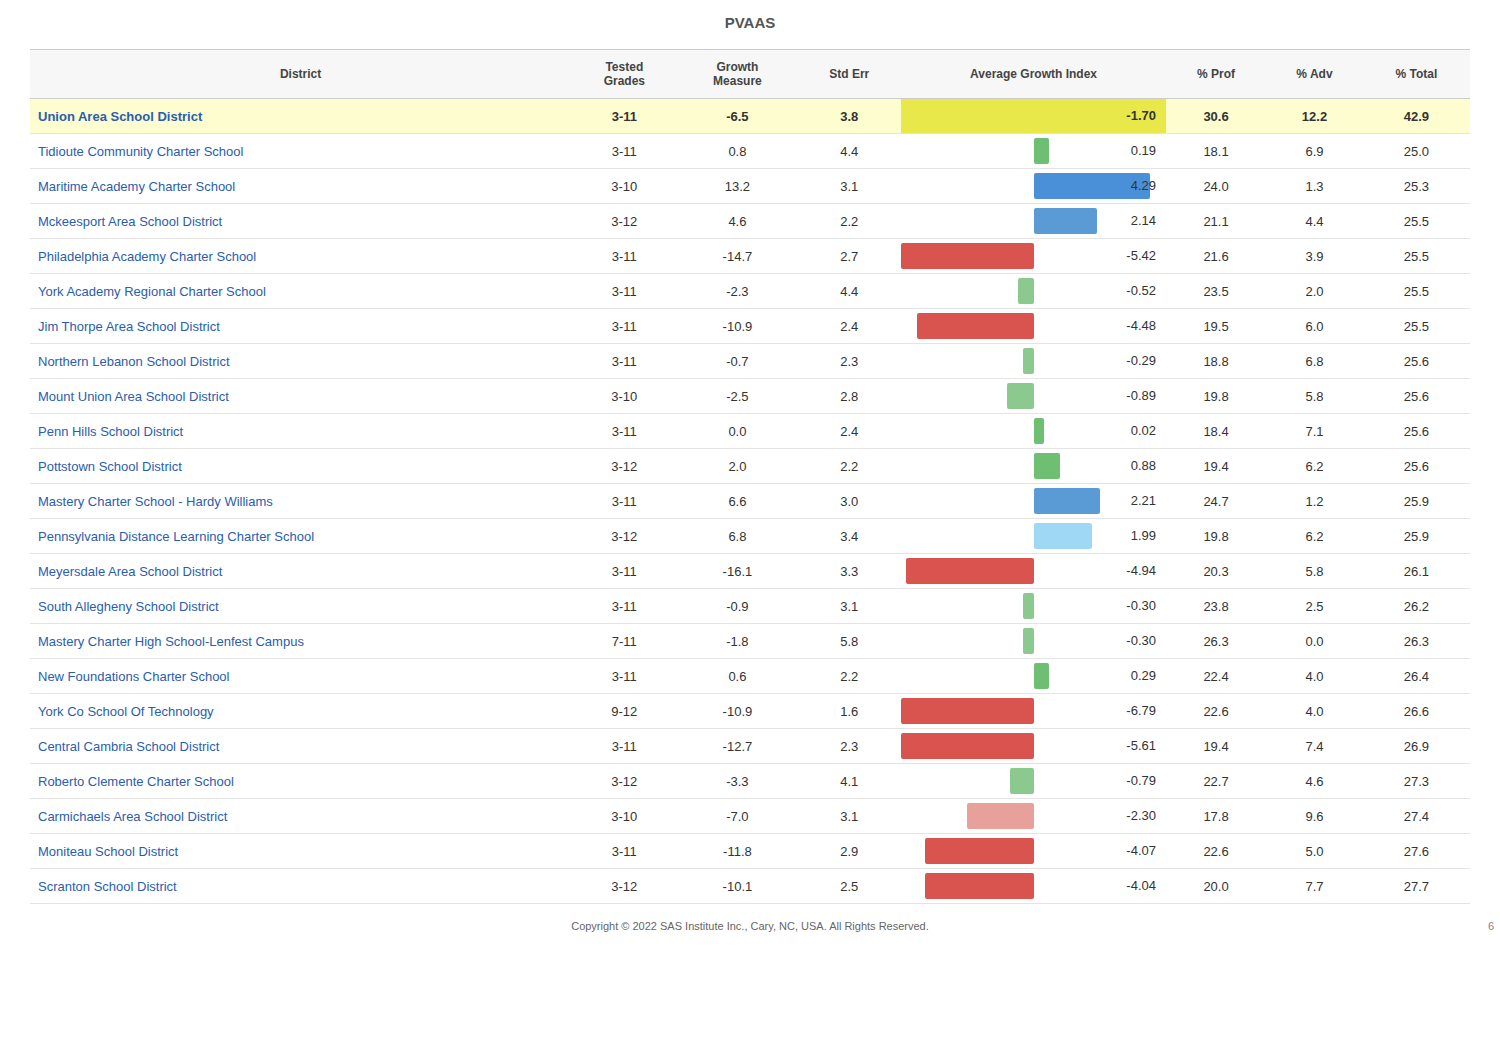PVAAS
| District | Tested Grades | Growth Measure | Std Err | Average Growth Index | % Prof | % Adv | % Total |
| --- | --- | --- | --- | --- | --- | --- | --- |
| Union Area School District | 3-11 | -6.5 | 3.8 | -1.70 | 30.6 | 12.2 | 42.9 |
| Tidioute Community Charter School | 3-11 | 0.8 | 4.4 | 0.19 | 18.1 | 6.9 | 25.0 |
| Maritime Academy Charter School | 3-10 | 13.2 | 3.1 | 4.29 | 24.0 | 1.3 | 25.3 |
| Mckeesport Area School District | 3-12 | 4.6 | 2.2 | 2.14 | 21.1 | 4.4 | 25.5 |
| Philadelphia Academy Charter School | 3-11 | -14.7 | 2.7 | -5.42 | 21.6 | 3.9 | 25.5 |
| York Academy Regional Charter School | 3-11 | -2.3 | 4.4 | -0.52 | 23.5 | 2.0 | 25.5 |
| Jim Thorpe Area School District | 3-11 | -10.9 | 2.4 | -4.48 | 19.5 | 6.0 | 25.5 |
| Northern Lebanon School District | 3-11 | -0.7 | 2.3 | -0.29 | 18.8 | 6.8 | 25.6 |
| Mount Union Area School District | 3-10 | -2.5 | 2.8 | -0.89 | 19.8 | 5.8 | 25.6 |
| Penn Hills School District | 3-11 | 0.0 | 2.4 | 0.02 | 18.4 | 7.1 | 25.6 |
| Pottstown School District | 3-12 | 2.0 | 2.2 | 0.88 | 19.4 | 6.2 | 25.6 |
| Mastery Charter School - Hardy Williams | 3-11 | 6.6 | 3.0 | 2.21 | 24.7 | 1.2 | 25.9 |
| Pennsylvania Distance Learning Charter School | 3-12 | 6.8 | 3.4 | 1.99 | 19.8 | 6.2 | 25.9 |
| Meyersdale Area School District | 3-11 | -16.1 | 3.3 | -4.94 | 20.3 | 5.8 | 26.1 |
| South Allegheny School District | 3-11 | -0.9 | 3.1 | -0.30 | 23.8 | 2.5 | 26.2 |
| Mastery Charter High School-Lenfest Campus | 7-11 | -1.8 | 5.8 | -0.30 | 26.3 | 0.0 | 26.3 |
| New Foundations Charter School | 3-11 | 0.6 | 2.2 | 0.29 | 22.4 | 4.0 | 26.4 |
| York Co School Of Technology | 9-12 | -10.9 | 1.6 | -6.79 | 22.6 | 4.0 | 26.6 |
| Central Cambria School District | 3-11 | -12.7 | 2.3 | -5.61 | 19.4 | 7.4 | 26.9 |
| Roberto Clemente Charter School | 3-12 | -3.3 | 4.1 | -0.79 | 22.7 | 4.6 | 27.3 |
| Carmichaels Area School District | 3-10 | -7.0 | 3.1 | -2.30 | 17.8 | 9.6 | 27.4 |
| Moniteau School District | 3-11 | -11.8 | 2.9 | -4.07 | 22.6 | 5.0 | 27.6 |
| Scranton School District | 3-12 | -10.1 | 2.5 | -4.04 | 20.0 | 7.7 | 27.7 |
Copyright © 2022 SAS Institute Inc., Cary, NC, USA. All Rights Reserved. 6